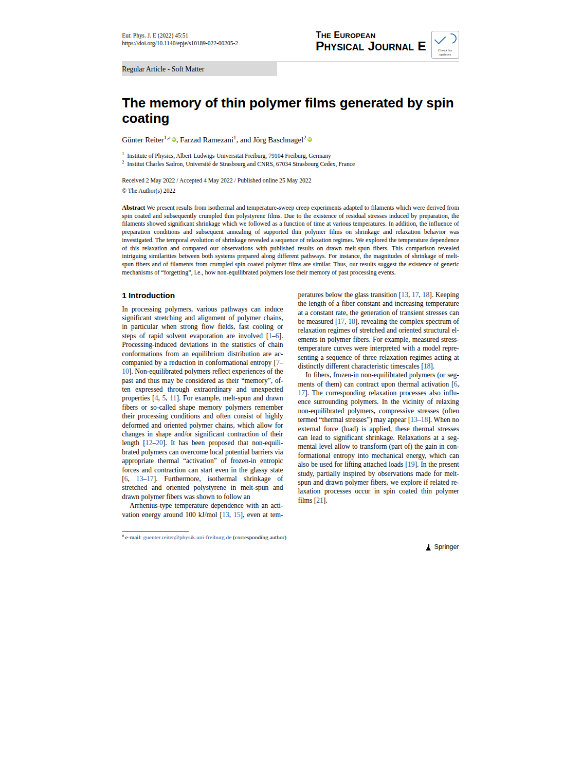Eur. Phys. J. E (2022) 45:51 https://doi.org/10.1140/epje/s10189-022-00205-2
THE EUROPEAN
PHYSICAL JOURNAL E
Check for
updates
Regular Article - Soft Matter
The memory of thin polymer films generated by spin coating
Günter Reiter1,a , Farzad Ramezani1, and Jörg Baschnagel2
1 Institute of Physics, Albert-Ludwigs-Universität Freiburg, 79104 Freiburg, Germany
2 Institut Charles Sadron, Université de Strasbourg and CNRS, 67034 Strasbourg Cedex, France
Received 2 May 2022 / Accepted 4 May 2022 / Published online 25 May 2022
© The Author(s) 2022
Abstract We present results from isothermal and temperature-sweep creep experiments adapted to filaments which were derived from spin coated and subsequently crumpled thin polystyrene films. Due to the existence of residual stresses induced by preparation, the filaments showed significant shrinkage which we followed as a function of time at various temperatures. In addition, the influence of preparation conditions and subsequent annealing of supported thin polymer films on shrinkage and relaxation behavior was investigated. The temporal evolution of shrinkage revealed a sequence of relaxation regimes. We explored the temperature dependence of this relaxation and compared our observations with published results on drawn melt-spun fibers. This comparison revealed intriguing similarities between both systems prepared along different pathways. For instance, the magnitudes of shrinkage of melt-spun fibers and of filaments from crumpled spin coated polymer films are similar. Thus, our results suggest the existence of generic mechanisms of “forgetting”, i.e., how non-equilibrated polymers lose their memory of past processing events.
1 Introduction
In processing polymers, various pathways can induce significant stretching and alignment of polymer chains, in particular when strong flow fields, fast cooling or steps of rapid solvent evaporation are involved [1–6]. Processing-induced deviations in the statistics of chain conformations from an equilibrium distribution are accompanied by a reduction in conformational entropy [7–10]. Non-equilibrated polymers reflect experiences of the past and thus may be considered as their “memory”, often expressed through extraordinary and unexpected properties [4, 5, 11]. For example, melt-spun and drawn fibers or so-called shape memory polymers remember their processing conditions and often consist of highly deformed and oriented polymer chains, which allow for changes in shape and/or significant contraction of their length [12–20]. It has been proposed that non-equilibrated polymers can overcome local potential barriers via appropriate thermal “activation” of frozen-in entropic forces and contraction can start even in the glassy state [6, 13–17]. Furthermore, isothermal shrinkage of stretched and oriented polystyrene in melt-spun and drawn polymer fibers was shown to follow an
Arrhenius-type temperature dependence with an activation energy around 100 kJ/mol [13, 15], even at temperatures below the glass transition [13, 17, 18]. Keeping the length of a fiber constant and increasing temperature at a constant rate, the generation of transient stresses can be measured [17, 18], revealing the complex spectrum of relaxation regimes of stretched and oriented structural elements in polymer fibers. For example, measured stress-temperature curves were interpreted with a model representing a sequence of three relaxation regimes acting at distinctly different characteristic timescales [18].
In fibers, frozen-in non-equilibrated polymers (or segments of them) can contract upon thermal activation [6, 17]. The corresponding relaxation processes also influence surrounding polymers. In the vicinity of relaxing non-equilibrated polymers, compressive stresses (often termed “thermal stresses”) may appear [13–18]. When no external force (load) is applied, these thermal stresses can lead to significant shrinkage. Relaxations at a segmental level allow to transform (part of) the gain in conformational entropy into mechanical energy, which can also be used for lifting attached loads [19]. In the present study, partially inspired by observations made for melt-spun and drawn polymer fibers, we explore if related relaxation processes occur in spin coated thin polymer films [21].
a e-mail: guenter.reiter@physik.uni-freiburg.de (corresponding author)
Springer